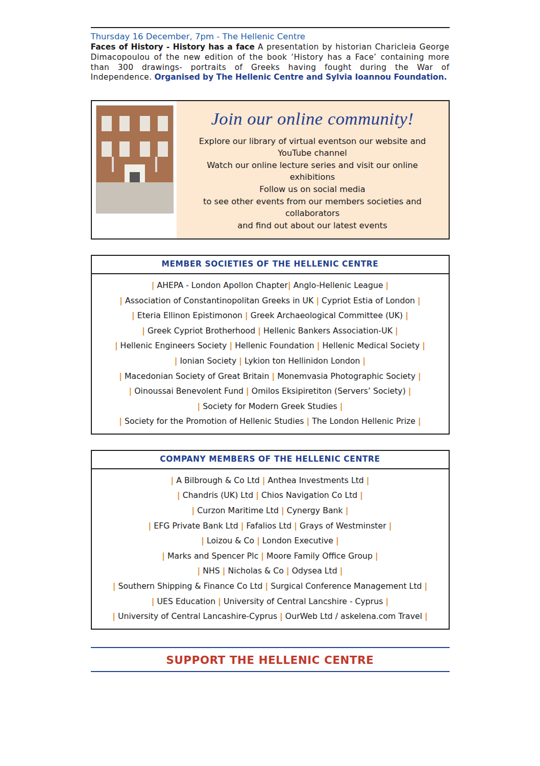Thursday 16 December, 7pm - The Hellenic Centre
Faces of History - History has a face A presentation by historian Charicleia George Dimacopoulou of the new edition of the book ‘History has a Face’ containing more than 300 drawings- portraits of Greeks having fought during the War of Independence. Organised by The Hellenic Centre and Sylvia Ioannou Foundation.
Join our online community!
Explore our library of virtual eventson our website and YouTube channel
Watch our online lecture series and visit our online exhibitions
Follow us on social media
to see other events from our members societies and collaborators
and find out about our latest events
MEMBER SOCIETIES OF THE HELLENIC CENTRE
| AHEPA - London Apollon Chapter| Anglo-Hellenic League |
| Association of Constantinopolitan Greeks in UK | Cypriot Estia of London |
| Eteria Ellinon Epistimonon | Greek Archaeological Committee (UK) |
| Greek Cypriot Brotherhood | Hellenic Bankers Association-UK |
| Hellenic Engineers Society | Hellenic Foundation | Hellenic Medical Society |
| Ionian Society | Lykion ton Hellinidon London |
| Macedonian Society of Great Britain | Monemvasia Photographic Society |
| Oinoussai Benevolent Fund | Omilos Eksipiretiton (Servers’ Society) |
| Society for Modern Greek Studies |
| Society for the Promotion of Hellenic Studies | The London Hellenic Prize |
COMPANY MEMBERS OF THE HELLENIC CENTRE
| A Bilbrough & Co Ltd | Anthea Investments Ltd |
| Chandris (UK) Ltd | Chios Navigation Co Ltd |
| Curzon Maritime Ltd | Cynergy Bank |
| EFG Private Bank Ltd | Fafalios Ltd | Grays of Westminster |
| Loizou & Co | London Executive |
| Marks and Spencer Plc | Moore Family Office Group |
| NHS | Nicholas & Co | Odysea Ltd |
| Southern Shipping & Finance Co Ltd | Surgical Conference Management Ltd |
| UES Education | University of Central Lancshire - Cyprus |
| University of Central Lancashire-Cyprus | OurWeb Ltd / askelena.com Travel |
SUPPORT THE HELLENIC CENTRE